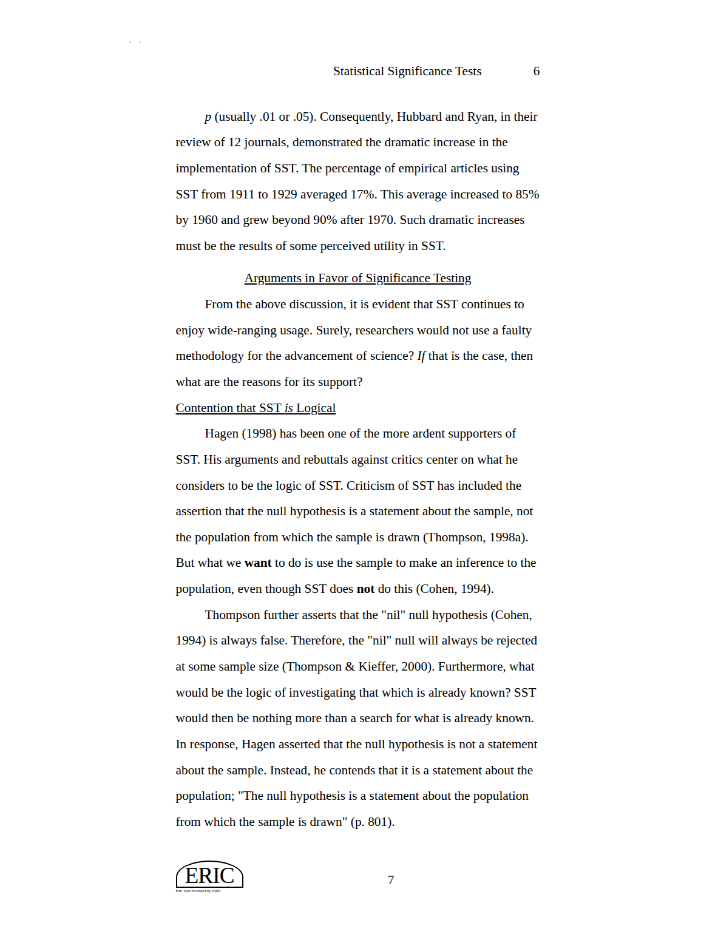. .
Statistical Significance Tests 6
p (usually .01 or .05). Consequently, Hubbard and Ryan, in their review of 12 journals, demonstrated the dramatic increase in the implementation of SST. The percentage of empirical articles using SST from 1911 to 1929 averaged 17%. This average increased to 85% by 1960 and grew beyond 90% after 1970. Such dramatic increases must be the results of some perceived utility in SST.
Arguments in Favor of Significance Testing
From the above discussion, it is evident that SST continues to enjoy wide-ranging usage. Surely, researchers would not use a faulty methodology for the advancement of science? If that is the case, then what are the reasons for its support?
Contention that SST is Logical
Hagen (1998) has been one of the more ardent supporters of SST. His arguments and rebuttals against critics center on what he considers to be the logic of SST. Criticism of SST has included the assertion that the null hypothesis is a statement about the sample, not the population from which the sample is drawn (Thompson, 1998a). But what we want to do is use the sample to make an inference to the population, even though SST does not do this (Cohen, 1994).
Thompson further asserts that the "nil" null hypothesis (Cohen, 1994) is always false. Therefore, the "nil" null will always be rejected at some sample size (Thompson & Kieffer, 2000). Furthermore, what would be the logic of investigating that which is already known? SST would then be nothing more than a search for what is already known. In response, Hagen asserted that the null hypothesis is not a statement about the sample. Instead, he contends that it is a statement about the population; "The null hypothesis is a statement about the population from which the sample is drawn" (p. 801).
ERIC Full Text Provided by ERIC
7